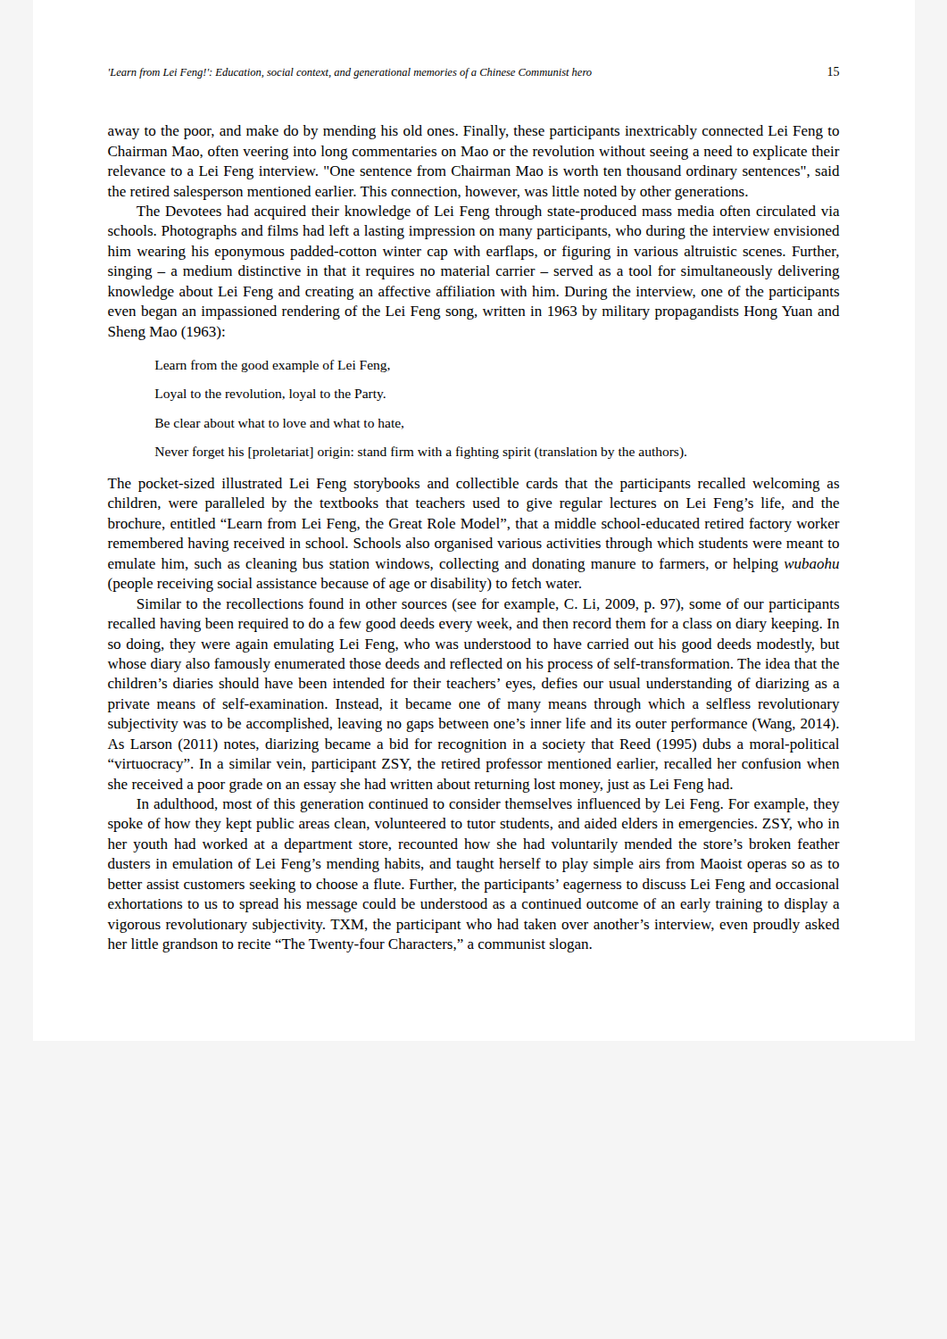'Learn from Lei Feng!': Education, social context, and generational memories of a Chinese Communist hero 15
away to the poor, and make do by mending his old ones. Finally, these participants inextricably connected Lei Feng to Chairman Mao, often veering into long commentaries on Mao or the revolution without seeing a need to explicate their relevance to a Lei Feng interview. "One sentence from Chairman Mao is worth ten thousand ordinary sentences", said the retired salesperson mentioned earlier. This connection, however, was little noted by other generations.
The Devotees had acquired their knowledge of Lei Feng through state-produced mass media often circulated via schools. Photographs and films had left a lasting impression on many participants, who during the interview envisioned him wearing his eponymous padded-cotton winter cap with earflaps, or figuring in various altruistic scenes. Further, singing – a medium distinctive in that it requires no material carrier – served as a tool for simultaneously delivering knowledge about Lei Feng and creating an affective affiliation with him. During the interview, one of the participants even began an impassioned rendering of the Lei Feng song, written in 1963 by military propagandists Hong Yuan and Sheng Mao (1963):
Learn from the good example of Lei Feng,
Loyal to the revolution, loyal to the Party.
Be clear about what to love and what to hate,
Never forget his [proletariat] origin: stand firm with a fighting spirit (translation by the authors).
The pocket-sized illustrated Lei Feng storybooks and collectible cards that the participants recalled welcoming as children, were paralleled by the textbooks that teachers used to give regular lectures on Lei Feng’s life, and the brochure, entitled “Learn from Lei Feng, the Great Role Model”, that a middle school-educated retired factory worker remembered having received in school. Schools also organised various activities through which students were meant to emulate him, such as cleaning bus station windows, collecting and donating manure to farmers, or helping wubaohu (people receiving social assistance because of age or disability) to fetch water.
Similar to the recollections found in other sources (see for example, C. Li, 2009, p. 97), some of our participants recalled having been required to do a few good deeds every week, and then record them for a class on diary keeping. In so doing, they were again emulating Lei Feng, who was understood to have carried out his good deeds modestly, but whose diary also famously enumerated those deeds and reflected on his process of self-transformation. The idea that the children’s diaries should have been intended for their teachers’ eyes, defies our usual understanding of diarizing as a private means of self-examination. Instead, it became one of many means through which a selfless revolutionary subjectivity was to be accomplished, leaving no gaps between one’s inner life and its outer performance (Wang, 2014). As Larson (2011) notes, diarizing became a bid for recognition in a society that Reed (1995) dubs a moral-political “virtuocracy”. In a similar vein, participant ZSY, the retired professor mentioned earlier, recalled her confusion when she received a poor grade on an essay she had written about returning lost money, just as Lei Feng had.
In adulthood, most of this generation continued to consider themselves influenced by Lei Feng. For example, they spoke of how they kept public areas clean, volunteered to tutor students, and aided elders in emergencies. ZSY, who in her youth had worked at a department store, recounted how she had voluntarily mended the store’s broken feather dusters in emulation of Lei Feng’s mending habits, and taught herself to play simple airs from Maoist operas so as to better assist customers seeking to choose a flute. Further, the participants’ eagerness to discuss Lei Feng and occasional exhortations to us to spread his message could be understood as a continued outcome of an early training to display a vigorous revolutionary subjectivity. TXM, the participant who had taken over another’s interview, even proudly asked her little grandson to recite “The Twenty-four Characters,” a communist slogan.